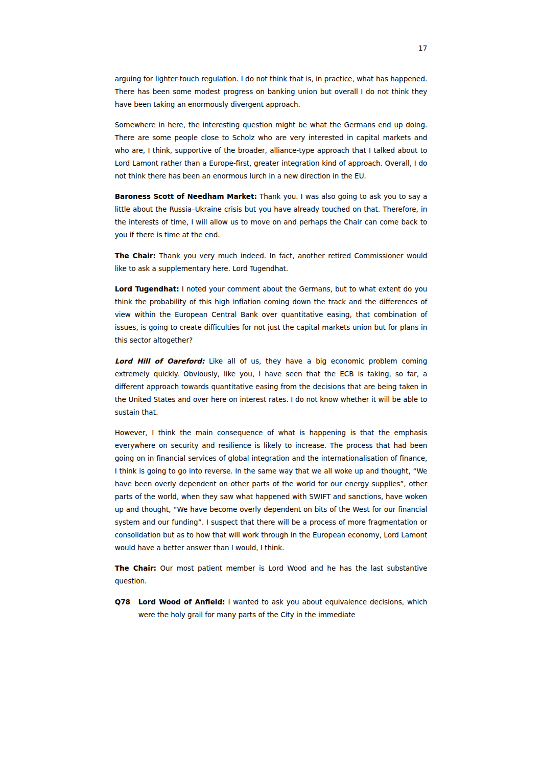17
arguing for lighter-touch regulation. I do not think that is, in practice, what has happened. There has been some modest progress on banking union but overall I do not think they have been taking an enormously divergent approach.
Somewhere in here, the interesting question might be what the Germans end up doing. There are some people close to Scholz who are very interested in capital markets and who are, I think, supportive of the broader, alliance-type approach that I talked about to Lord Lamont rather than a Europe-first, greater integration kind of approach. Overall, I do not think there has been an enormous lurch in a new direction in the EU.
Baroness Scott of Needham Market: Thank you. I was also going to ask you to say a little about the Russia–Ukraine crisis but you have already touched on that. Therefore, in the interests of time, I will allow us to move on and perhaps the Chair can come back to you if there is time at the end.
The Chair: Thank you very much indeed. In fact, another retired Commissioner would like to ask a supplementary here. Lord Tugendhat.
Lord Tugendhat: I noted your comment about the Germans, but to what extent do you think the probability of this high inflation coming down the track and the differences of view within the European Central Bank over quantitative easing, that combination of issues, is going to create difficulties for not just the capital markets union but for plans in this sector altogether?
Lord Hill of Oareford: Like all of us, they have a big economic problem coming extremely quickly. Obviously, like you, I have seen that the ECB is taking, so far, a different approach towards quantitative easing from the decisions that are being taken in the United States and over here on interest rates. I do not know whether it will be able to sustain that.
However, I think the main consequence of what is happening is that the emphasis everywhere on security and resilience is likely to increase. The process that had been going on in financial services of global integration and the internationalisation of finance, I think is going to go into reverse. In the same way that we all woke up and thought, “We have been overly dependent on other parts of the world for our energy supplies”, other parts of the world, when they saw what happened with SWIFT and sanctions, have woken up and thought, “We have become overly dependent on bits of the West for our financial system and our funding”. I suspect that there will be a process of more fragmentation or consolidation but as to how that will work through in the European economy, Lord Lamont would have a better answer than I would, I think.
The Chair: Our most patient member is Lord Wood and he has the last substantive question.
Q78 Lord Wood of Anfield: I wanted to ask you about equivalence decisions, which were the holy grail for many parts of the City in the immediate